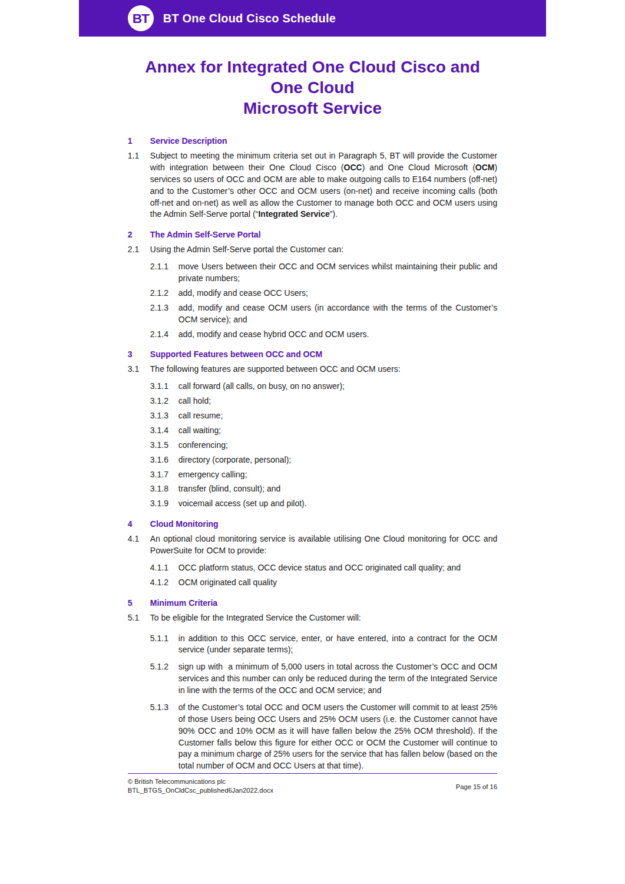BT
BT One Cloud Cisco Schedule
Annex for Integrated One Cloud Cisco and One Cloud
Microsoft Service
1 Service Description
1.1 Subject to meeting the minimum criteria set out in Paragraph 5, BT will provide the Customer with integration between their One Cloud Cisco (OCC) and One Cloud Microsoft (OCM) services so users of OCC and OCM are able to make outgoing calls to E164 numbers (off-net) and to the Customer’s other OCC and OCM users (on-net) and receive incoming calls (both off-net and on-net) as well as allow the Customer to manage both OCC and OCM users using the Admin Self-Serve portal (“Integrated Service”).
2 The Admin Self-Serve Portal
2.1 Using the Admin Self-Serve portal the Customer can:
2.1.1 move Users between their OCC and OCM services whilst maintaining their public and private numbers;
2.1.2 add, modify and cease OCC Users;
2.1.3 add, modify and cease OCM users (in accordance with the terms of the Customer’s OCM service); and
2.1.4 add, modify and cease hybrid OCC and OCM users.
3 Supported Features between OCC and OCM
3.1 The following features are supported between OCC and OCM users:
3.1.1 call forward (all calls, on busy, on no answer);
3.1.2 call hold;
3.1.3 call resume;
3.1.4 call waiting;
3.1.5 conferencing;
3.1.6 directory (corporate, personal);
3.1.7 emergency calling;
3.1.8 transfer (blind, consult); and
3.1.9 voicemail access (set up and pilot).
4 Cloud Monitoring
4.1 An optional cloud monitoring service is available utilising One Cloud monitoring for OCC and PowerSuite for OCM to provide:
4.1.1 OCC platform status, OCC device status and OCC originated call quality; and
4.1.2 OCM originated call quality
5 Minimum Criteria
5.1 To be eligible for the Integrated Service the Customer will:
5.1.1 in addition to this OCC service, enter, or have entered, into a contract for the OCM service (under separate terms);
5.1.2 sign up with a minimum of 5,000 users in total across the Customer’s OCC and OCM services and this number can only be reduced during the term of the Integrated Service in line with the terms of the OCC and OCM service; and
5.1.3 of the Customer’s total OCC and OCM users the Customer will commit to at least 25% of those Users being OCC Users and 25% OCM users (i.e. the Customer cannot have 90% OCC and 10% OCM as it will have fallen below the 25% OCM threshold). If the Customer falls below this figure for either OCC or OCM the Customer will continue to pay a minimum charge of 25% users for the service that has fallen below (based on the total number of OCM and OCC Users at that time).
© British Telecommunications plc
BTL_BTGS_OnCldCsc_published6Jan2022.docx
Page 15 of 16